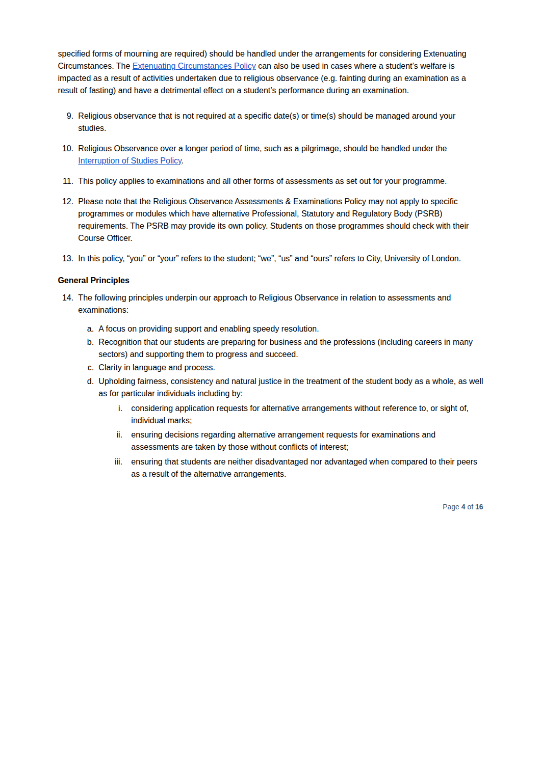specified forms of mourning are required) should be handled under the arrangements for considering Extenuating Circumstances. The Extenuating Circumstances Policy can also be used in cases where a student’s welfare is impacted as a result of activities undertaken due to religious observance (e.g. fainting during an examination as a result of fasting) and have a detrimental effect on a student’s performance during an examination.
Religious observance that is not required at a specific date(s) or time(s) should be managed around your studies.
Religious Observance over a longer period of time, such as a pilgrimage, should be handled under the Interruption of Studies Policy.
This policy applies to examinations and all other forms of assessments as set out for your programme.
Please note that the Religious Observance Assessments & Examinations Policy may not apply to specific programmes or modules which have alternative Professional, Statutory and Regulatory Body (PSRB) requirements. The PSRB may provide its own policy. Students on those programmes should check with their Course Officer.
In this policy, “you” or “your” refers to the student; “we”, “us” and “ours” refers to City, University of London.
General Principles
The following principles underpin our approach to Religious Observance in relation to assessments and examinations:
A focus on providing support and enabling speedy resolution.
Recognition that our students are preparing for business and the professions (including careers in many sectors) and supporting them to progress and succeed.
Clarity in language and process.
Upholding fairness, consistency and natural justice in the treatment of the student body as a whole, as well as for particular individuals including by:
considering application requests for alternative arrangements without reference to, or sight of, individual marks;
ensuring decisions regarding alternative arrangement requests for examinations and assessments are taken by those without conflicts of interest;
ensuring that students are neither disadvantaged nor advantaged when compared to their peers as a result of the alternative arrangements.
Page 4 of 16